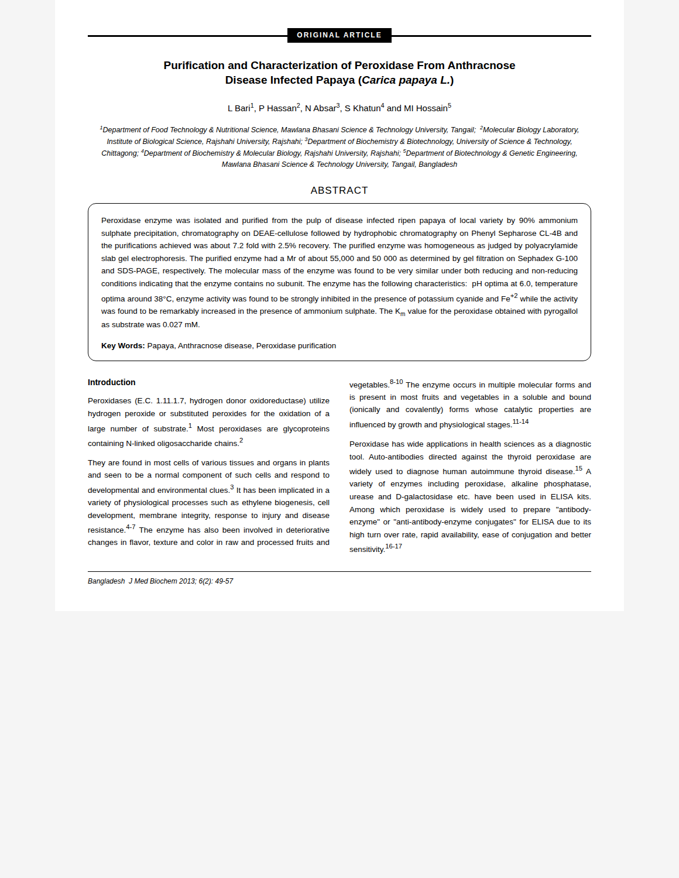ORIGINAL ARTICLE
Purification and Characterization of Peroxidase From Anthracnose
Disease Infected Papaya (Carica papaya L.)
L Bari1, P Hassan2, N Absar3, S Khatun4 and MI Hossain5
1Department of Food Technology & Nutritional Science, Mawlana Bhasani Science & Technology University, Tangail; 2Molecular Biology Laboratory, Institute of Biological Science, Rajshahi University, Rajshahi; 3Department of Biochemistry & Biotechnology, University of Science & Technology, Chittagong; 4Department of Biochemistry & Molecular Biology, Rajshahi University, Rajshahi; 5Department of Biotechnology & Genetic Engineering, Mawlana Bhasani Science & Technology University, Tangail, Bangladesh
ABSTRACT
Peroxidase enzyme was isolated and purified from the pulp of disease infected ripen papaya of local variety by 90% ammonium sulphate precipitation, chromatography on DEAE-cellulose followed by hydrophobic chromatography on Phenyl Sepharose CL-4B and the purifications achieved was about 7.2 fold with 2.5% recovery. The purified enzyme was homogeneous as judged by polyacrylamide slab gel electrophoresis. The purified enzyme had a Mr of about 55,000 and 50 000 as determined by gel filtration on Sephadex G-100 and SDS-PAGE, respectively. The molecular mass of the enzyme was found to be very similar under both reducing and non-reducing conditions indicating that the enzyme contains no subunit. The enzyme has the following characteristics: pH optima at 6.0, temperature optima around 38°C, enzyme activity was found to be strongly inhibited in the presence of potassium cyanide and Fe+2 while the activity was found to be remarkably increased in the presence of ammonium sulphate. The Km value for the peroxidase obtained with pyrogallol as substrate was 0.027 mM.
Key Words: Papaya, Anthracnose disease, Peroxidase purification
Introduction
Peroxidases (E.C. 1.11.1.7, hydrogen donor oxidoreductase) utilize hydrogen peroxide or substituted peroxides for the oxidation of a large number of substrate.1 Most peroxidases are glycoproteins containing N-linked oligosaccharide chains.2
They are found in most cells of various tissues and organs in plants and seen to be a normal component of such cells and respond to developmental and environmental clues.3 It has been implicated in a variety of physiological processes such as ethylene biogenesis, cell development, membrane integrity, response to injury and disease resistance.4-7 The enzyme has also been involved in deteriorative changes in flavor, texture and color in raw and processed fruits and vegetables.8-10 The enzyme occurs in multiple molecular forms and is present in most fruits and vegetables in a soluble and bound (ionically and covalently) forms whose catalytic properties are influenced by growth and physiological stages.11-14
Peroxidase has wide applications in health sciences as a diagnostic tool. Auto-antibodies directed against the thyroid peroxidase are widely used to diagnose human autoimmune thyroid disease.15 A variety of enzymes including peroxidase, alkaline phosphatase, urease and D-galactosidase etc. have been used in ELISA kits. Among which peroxidase is widely used to prepare "antibody-enzyme" or "anti-antibody-enzyme conjugates" for ELISA due to its high turn over rate, rapid availability, ease of conjugation and better sensitivity.16-17
Bangladesh J Med Biochem 2013; 6(2): 49-57